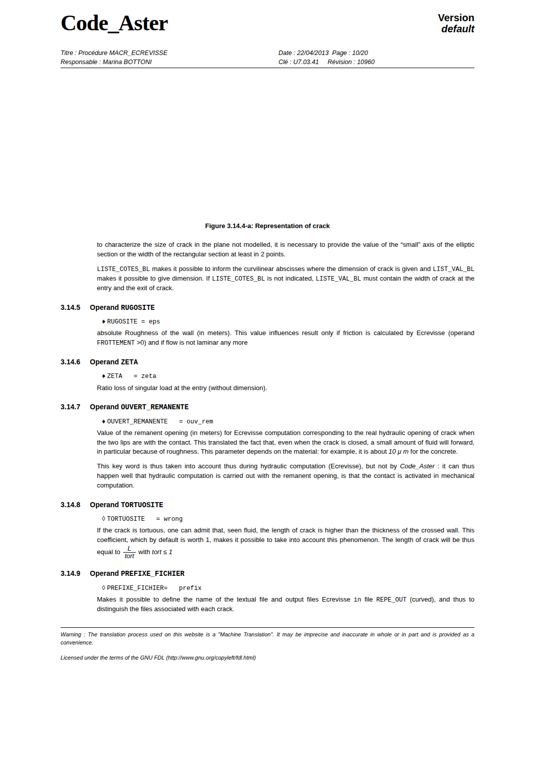Version
default
Code_Aster
| Titre : Procédure MACR_ECREVISSE | Date : 22/04/2013 Page : 10/20 |
| Responsable : Marina BOTTONI | Clé : U7.03.41 Révision : 10960 |
Figure 3.14.4-a: Representation of crack
to characterize the size of crack in the plane not modelled, it is necessary to provide the value of the “small” axis of the elliptic section or the width of the rectangular section at least in 2 points.
LISTE_COTES_BL makes it possible to inform the curvilinear abscisses where the dimension of crack is given and LIST_VAL_BL makes it possible to give dimension. If LISTE_COTES_BL is not indicated, LISTE_VAL_BL must contain the width of crack at the entry and the exit of crack.
3.14.5 Operand RUGOSITE
♦ RUGOSITE = eps
absolute Roughness of the wall (in meters). This value influences result only if friction is calculated by Ecrevisse (operand FROTTEMENT >0) and if flow is not laminar any more
3.14.6 Operand ZETA
♦ ZETA = zeta
Ratio loss of singular load at the entry (without dimension).
3.14.7 Operand OUVERT_REMANENTE
♦ OUVERT_REMANENTE = ouv_rem
Value of the remanent opening (in meters) for Ecrevisse computation corresponding to the real hydraulic opening of crack when the two lips are with the contact. This translated the fact that, even when the crack is closed, a small amount of fluid will forward, in particular because of roughness. This parameter depends on the material: for example, it is about 10 μ m for the concrete.
This key word is thus taken into account thus during hydraulic computation (Ecrevisse), but not by Code_Aster : it can thus happen well that hydraulic computation is carried out with the remanent opening, is that the contact is activated in mechanical computation.
3.14.8 Operand TORTUOSITE
◊ TORTUOSITE = wrong
If the crack is tortuous, one can admit that, seen fluid, the length of crack is higher than the thickness of the crossed wall. This coefficient, which by default is worth 1, makes it possible to take into account this phenomenon. The length of crack will be thus equal to Ltort with tort ≤ 1
3.14.9 Operand PREFIXE_FICHIER
◊ PREFIXE_FICHIER= prefix
Makes it possible to define the name of the textual file and output files Ecrevisse in file REPE_OUT (curved), and thus to distinguish the files associated with each crack.
Warning : The translation process used on this website is a "Machine Translation". It may be imprecise and inaccurate in whole or in part and is provided as a convenience.
Licensed under the terms of the GNU FDL (http://www.gnu.org/copyleft/fdl.html)